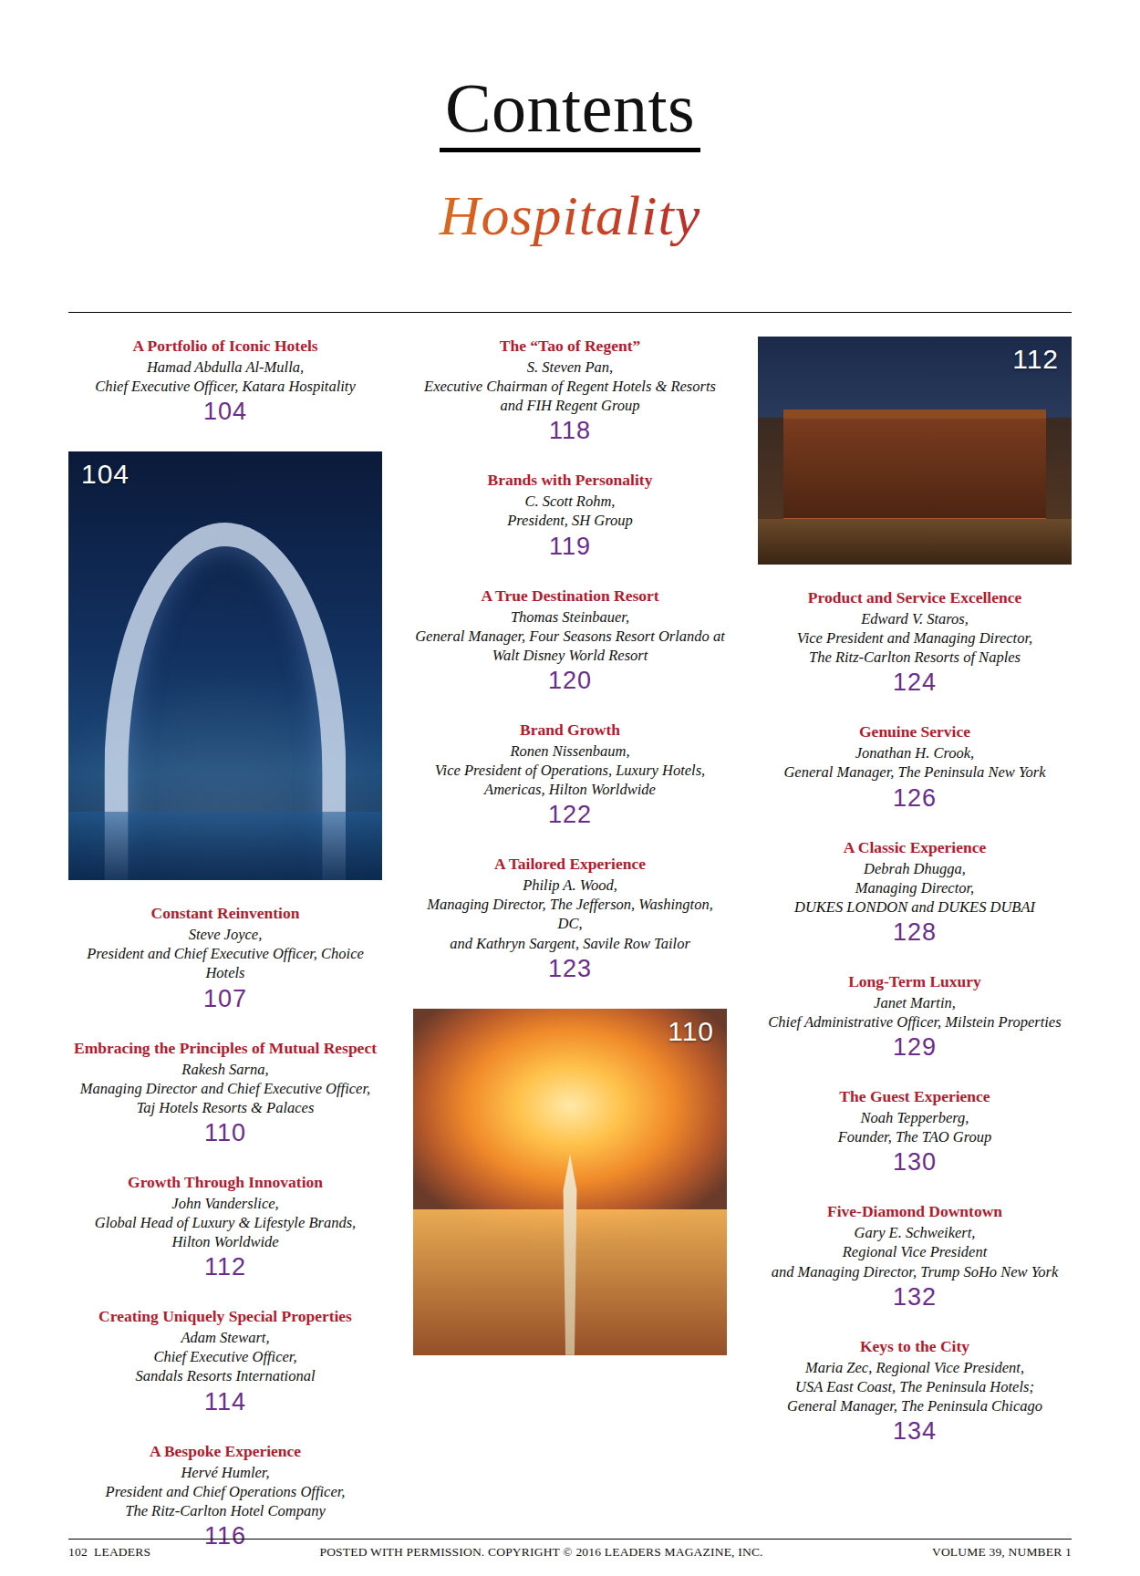Contents
Hospitality
A Portfolio of Iconic Hotels
Hamad Abdulla Al-Mulla,
Chief Executive Officer, Katara Hospitality
104
104
Constant Reinvention
Steve Joyce,
President and Chief Executive Officer, Choice Hotels
107
Embracing the Principles of Mutual Respect
Rakesh Sarna,
Managing Director and Chief Executive Officer,
Taj Hotels Resorts & Palaces
110
Growth Through Innovation
John Vanderslice,
Global Head of Luxury & Lifestyle Brands,
Hilton Worldwide
112
Creating Uniquely Special Properties
Adam Stewart,
Chief Executive Officer,
Sandals Resorts International
114
A Bespoke Experience
Hervé Humler,
President and Chief Operations Officer,
The Ritz-Carlton Hotel Company
116
The “Tao of Regent”
S. Steven Pan,
Executive Chairman of Regent Hotels & Resorts
and FIH Regent Group
118
Brands with Personality
C. Scott Rohm,
President, SH Group
119
A True Destination Resort
Thomas Steinbauer,
General Manager, Four Seasons Resort Orlando at
Walt Disney World Resort
120
Brand Growth
Ronen Nissenbaum,
Vice President of Operations, Luxury Hotels,
Americas, Hilton Worldwide
122
A Tailored Experience
Philip A. Wood,
Managing Director, The Jefferson, Washington, DC,
and Kathryn Sargent, Savile Row Tailor
123
110
112
Product and Service Excellence
Edward V. Staros,
Vice President and Managing Director,
The Ritz-Carlton Resorts of Naples
124
Genuine Service
Jonathan H. Crook,
General Manager, The Peninsula New York
126
A Classic Experience
Debrah Dhugga,
Managing Director,
DUKES LONDON and DUKES DUBAI
128
Long-Term Luxury
Janet Martin,
Chief Administrative Officer, Milstein Properties
129
The Guest Experience
Noah Tepperberg,
Founder, The TAO Group
130
Five-Diamond Downtown
Gary E. Schweikert,
Regional Vice President
and Managing Director, Trump SoHo New York
132
Keys to the City
Maria Zec, Regional Vice President,
USA East Coast, The Peninsula Hotels;
General Manager, The Peninsula Chicago
134
102 LEADERS
POSTED WITH PERMISSION. COPYRIGHT © 2016 LEADERS MAGAZINE, INC.
VOLUME 39, NUMBER 1